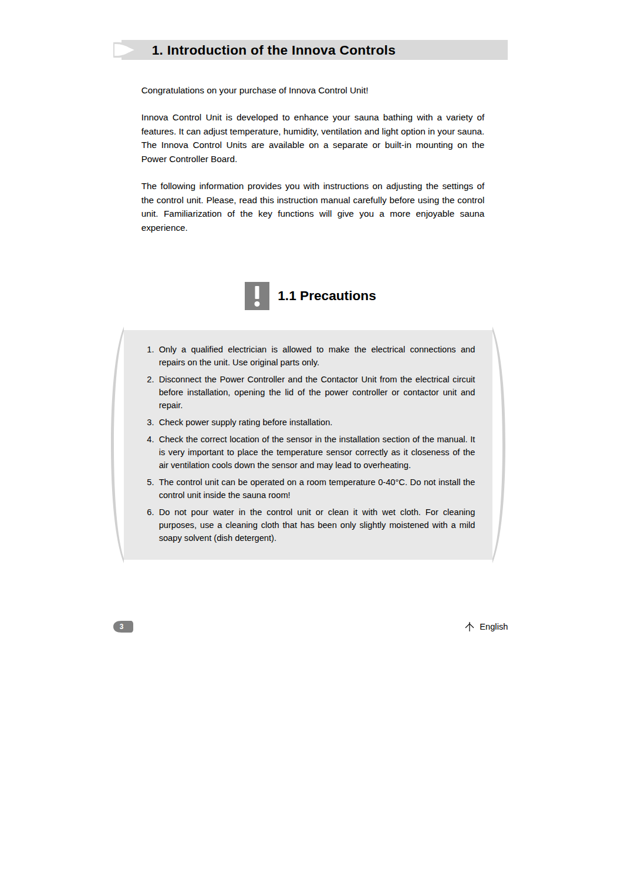1. Introduction of the Innova Controls
Congratulations on your purchase of Innova Control Unit!
Innova Control Unit is developed to enhance your sauna bathing with a variety of features. It can adjust temperature, humidity, ventilation and light option in your sauna. The Innova Control Units are available on a separate or built-in mounting on the Power Controller Board.
The following information provides you with instructions on adjusting the settings of the control unit. Please, read this instruction manual carefully before using the control unit. Familiarization of the key functions will give you a more enjoyable sauna experience.
1.1 Precautions
Only a qualified electrician is allowed to make the electrical connections and repairs on the unit. Use original parts only.
Disconnect the Power Controller and the Contactor Unit from the electrical circuit before installation, opening the lid of the power controller or contactor unit and repair.
Check power supply rating before installation.
Check the correct location of the sensor in the installation section of the manual. It is very important to place the temperature sensor correctly as it closeness of the air ventilation cools down the sensor and may lead to overheating.
The control unit can be operated on a room temperature 0-40°C. Do not install the control unit inside the sauna room!
Do not pour water in the control unit or clean it with wet cloth. For cleaning purposes, use a cleaning cloth that has been only slightly moistened with a mild soapy solvent (dish detergent).
3
English